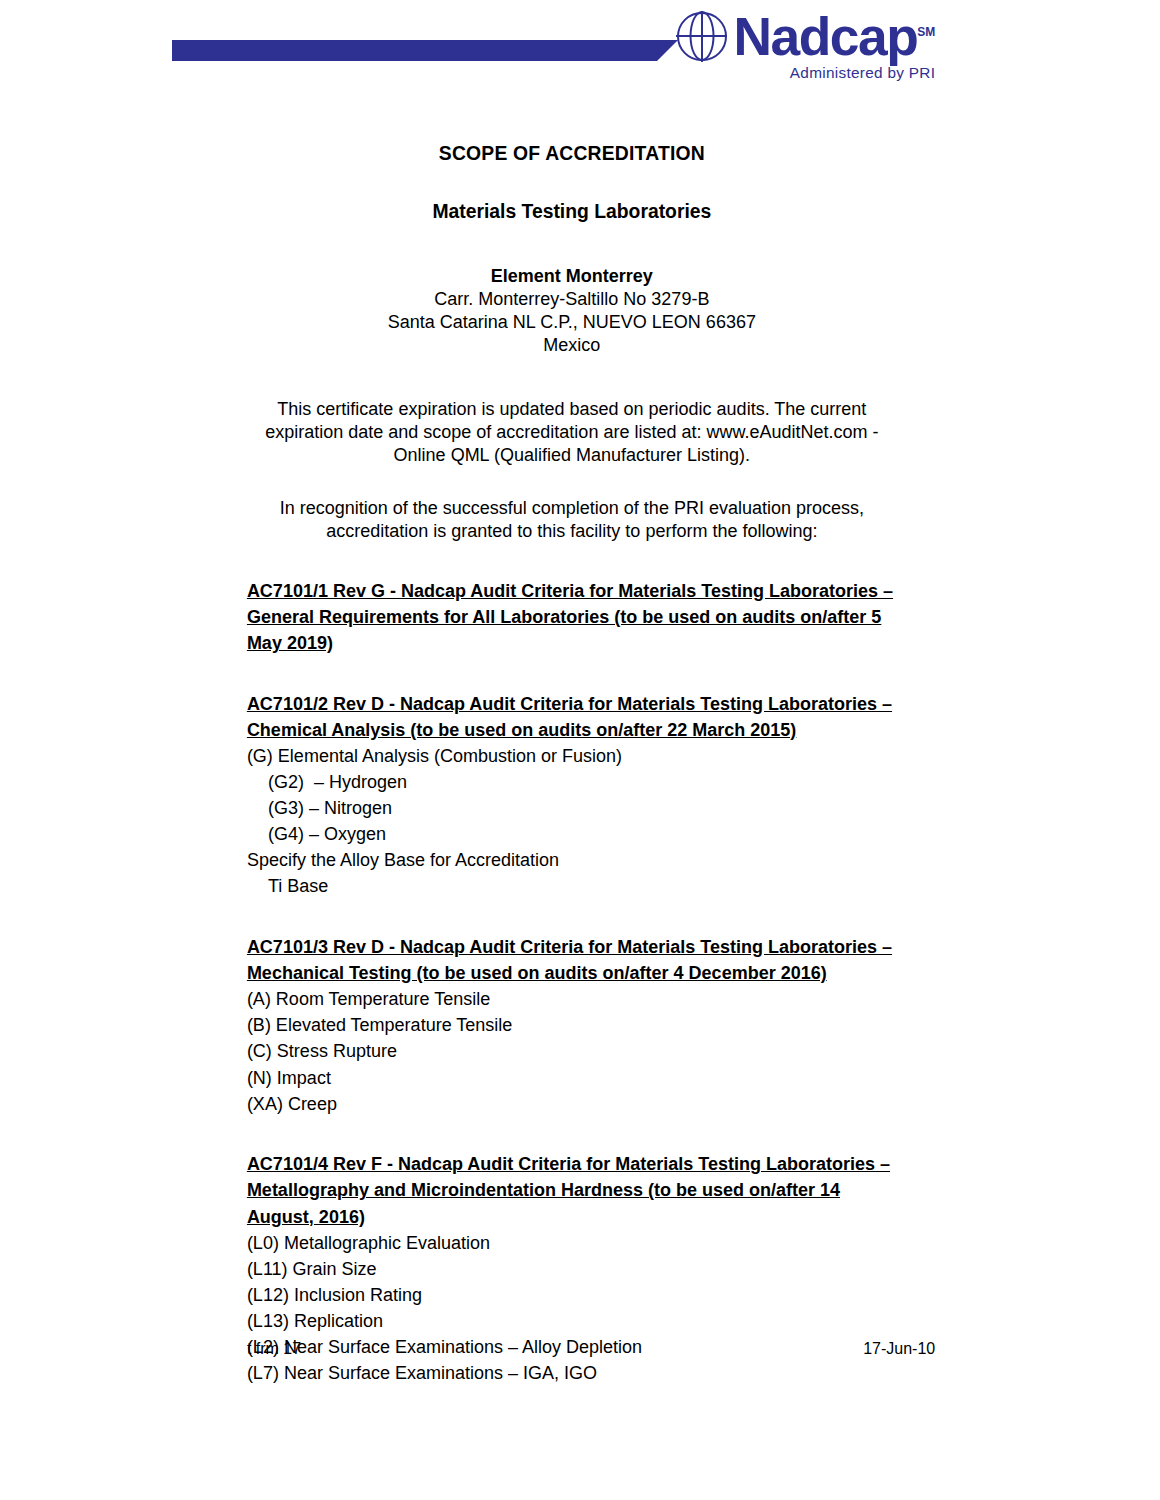NadcapSM
Administered by PRI
SCOPE OF ACCREDITATION
Materials Testing Laboratories
Element Monterrey
Carr. Monterrey-Saltillo No 3279-B
Santa Catarina NL C.P., NUEVO LEON 66367
Mexico
This certificate expiration is updated based on periodic audits. The current expiration date and scope of accreditation are listed at: www.eAuditNet.com - Online QML (Qualified Manufacturer Listing).
In recognition of the successful completion of the PRI evaluation process, accreditation is granted to this facility to perform the following:
AC7101/1 Rev G - Nadcap Audit Criteria for Materials Testing Laboratories – General Requirements for All Laboratories (to be used on audits on/after 5 May 2019)
AC7101/2 Rev D - Nadcap Audit Criteria for Materials Testing Laboratories – Chemical Analysis (to be used on audits on/after 22 March 2015)
(G) Elemental Analysis (Combustion or Fusion)
(G2) – Hydrogen
(G3) – Nitrogen
(G4) – Oxygen
Specify the Alloy Base for Accreditation
Ti Base
AC7101/3 Rev D - Nadcap Audit Criteria for Materials Testing Laboratories – Mechanical Testing (to be used on audits on/after 4 December 2016)
(A) Room Temperature Tensile
(B) Elevated Temperature Tensile
(C) Stress Rupture
(N) Impact
(XA) Creep
AC7101/4 Rev F - Nadcap Audit Criteria for Materials Testing Laboratories – Metallography and Microindentation Hardness (to be used on/after 14 August, 2016)
(L0) Metallographic Evaluation
(L11) Grain Size
(L12) Inclusion Rating
(L13) Replication
(L2) Near Surface Examinations – Alloy Depletion
(L7) Near Surface Examinations – IGA, IGO
t frm 17
17-Jun-10